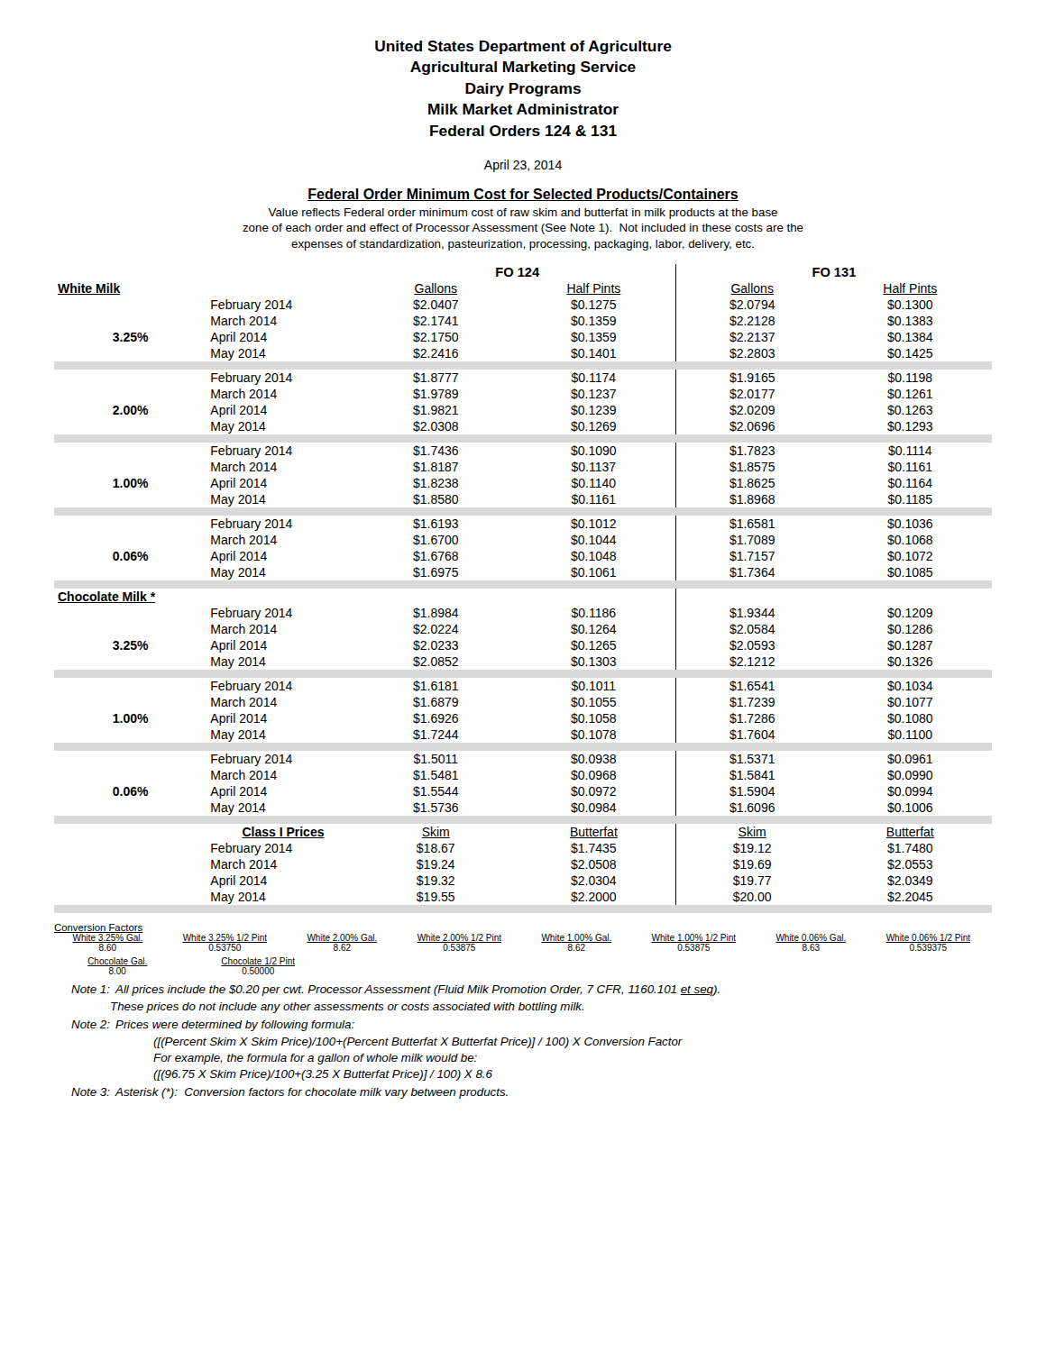United States Department of Agriculture
Agricultural Marketing Service
Dairy Programs
Milk Market Administrator
Federal Orders 124 & 131
April 23, 2014
Federal Order Minimum Cost for Selected Products/Containers
Value reflects Federal order minimum cost of raw skim and butterfat in milk products at the base
zone of each order and effect of Processor Assessment (See Note 1). Not included in these costs are the
expenses of standardization, pasteurization, processing, packaging, labor, delivery, etc.
| | | FO 124 | FO 131 |
| White Milk | | Gallons | Half Pints | Gallons | Half Pints |
| | February 2014 | $2.0407 | $0.1275 | $2.0794 | $0.1300 |
| 3.25% | March 2014 | $2.1741 | $0.1359 | $2.2128 | $0.1383 |
| April 2014 | $2.1750 | $0.1359 | $2.2137 | $0.1384 |
| | May 2014 | $2.2416 | $0.1401 | $2.2803 | $0.1425 |
| | February 2014 | $1.8777 | $0.1174 | $1.9165 | $0.1198 |
| 2.00% | March 2014 | $1.9789 | $0.1237 | $2.0177 | $0.1261 |
| April 2014 | $1.9821 | $0.1239 | $2.0209 | $0.1263 |
| | May 2014 | $2.0308 | $0.1269 | $2.0696 | $0.1293 |
| | February 2014 | $1.7436 | $0.1090 | $1.7823 | $0.1114 |
| 1.00% | March 2014 | $1.8187 | $0.1137 | $1.8575 | $0.1161 |
| April 2014 | $1.8238 | $0.1140 | $1.8625 | $0.1164 |
| | May 2014 | $1.8580 | $0.1161 | $1.8968 | $0.1185 |
| | February 2014 | $1.6193 | $0.1012 | $1.6581 | $0.1036 |
| 0.06% | March 2014 | $1.6700 | $0.1044 | $1.7089 | $0.1068 |
| April 2014 | $1.6768 | $0.1048 | $1.7157 | $0.1072 |
| | May 2014 | $1.6975 | $0.1061 | $1.7364 | $0.1085 |
| Chocolate Milk * | | | | | |
| | February 2014 | $1.8984 | $0.1186 | $1.9344 | $0.1209 |
| 3.25% | March 2014 | $2.0224 | $0.1264 | $2.0584 | $0.1286 |
| April 2014 | $2.0233 | $0.1265 | $2.0593 | $0.1287 |
| | May 2014 | $2.0852 | $0.1303 | $2.1212 | $0.1326 |
| | February 2014 | $1.6181 | $0.1011 | $1.6541 | $0.1034 |
| 1.00% | March 2014 | $1.6879 | $0.1055 | $1.7239 | $0.1077 |
| April 2014 | $1.6926 | $0.1058 | $1.7286 | $0.1080 |
| | May 2014 | $1.7244 | $0.1078 | $1.7604 | $0.1100 |
| | February 2014 | $1.5011 | $0.0938 | $1.5371 | $0.0961 |
| 0.06% | March 2014 | $1.5481 | $0.0968 | $1.5841 | $0.0990 |
| April 2014 | $1.5544 | $0.0972 | $1.5904 | $0.0994 |
| | May 2014 | $1.5736 | $0.0984 | $1.6096 | $0.1006 |
| | Class I Prices | Skim | Butterfat | Skim | Butterfat |
| | February 2014 | $18.67 | $1.7435 | $19.12 | $1.7480 |
| | March 2014 | $19.24 | $2.0508 | $19.69 | $2.0553 |
| | April 2014 | $19.32 | $2.0304 | $19.77 | $2.0349 |
| | May 2014 | $19.55 | $2.2000 | $20.00 | $2.2045 |
Conversion Factors
| White 3.25% Gal. | White 3.25% 1/2 Pint | White 2.00% Gal. | White 2.00% 1/2 Pint | White 1.00% Gal. | White 1.00% 1/2 Pint | White 0.06% Gal. | White 0.06% 1/2 Pint |
| 8.60 | 0.53750 | 8.62 | 0.53875 | 8.62 | 0.53875 | 8.63 | 0.539375 |
| Chocolate Gal. | Chocolate 1/2 Pint |
| 8.00 | 0.50000 |
Note 1:
All prices include the $0.20 per cwt. Processor Assessment (Fluid Milk Promotion Order, 7 CFR, 1160.101 et seq).
These prices do not include any other assessments or costs associated with bottling milk.
Note 2:
Prices were determined by following formula:
([(Percent Skim X Skim Price)/100+(Percent Butterfat X Butterfat Price)] / 100) X Conversion Factor
For example, the formula for a gallon of whole milk would be:
([(96.75 X Skim Price)/100+(3.25 X Butterfat Price)] / 100) X 8.6
Note 3:
Asterisk (*): Conversion factors for chocolate milk vary between products.